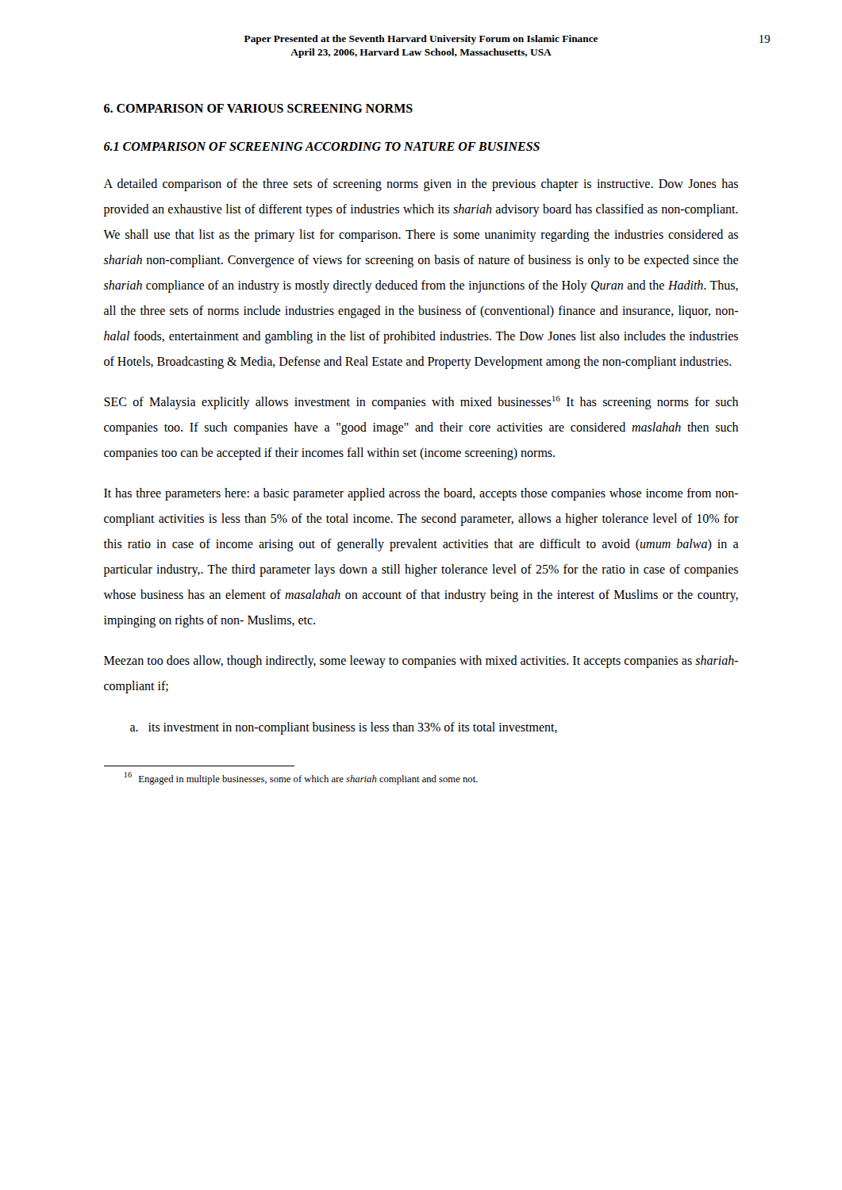19 Paper Presented at the Seventh Harvard University Forum on Islamic Finance
April 23, 2006, Harvard Law School, Massachusetts, USA
6. COMPARISON OF VARIOUS SCREENING NORMS
6.1 COMPARISON OF SCREENING ACCORDING TO NATURE OF BUSINESS
A detailed comparison of the three sets of screening norms given in the previous chapter is instructive. Dow Jones has provided an exhaustive list of different types of industries which its shariah advisory board has classified as non-compliant. We shall use that list as the primary list for comparison. There is some unanimity regarding the industries considered as shariah non-compliant. Convergence of views for screening on basis of nature of business is only to be expected since the shariah compliance of an industry is mostly directly deduced from the injunctions of the Holy Quran and the Hadith. Thus, all the three sets of norms include industries engaged in the business of (conventional) finance and insurance, liquor, non-halal foods, entertainment and gambling in the list of prohibited industries. The Dow Jones list also includes the industries of Hotels, Broadcasting & Media, Defense and Real Estate and Property Development among the non-compliant industries.
SEC of Malaysia explicitly allows investment in companies with mixed businesses16 It has screening norms for such companies too. If such companies have a "good image" and their core activities are considered maslahah then such companies too can be accepted if their incomes fall within set (income screening) norms.
It has three parameters here: a basic parameter applied across the board, accepts those companies whose income from non-compliant activities is less than 5% of the total income. The second parameter, allows a higher tolerance level of 10% for this ratio in case of income arising out of generally prevalent activities that are difficult to avoid (umum balwa) in a particular industry,. The third parameter lays down a still higher tolerance level of 25% for the ratio in case of companies whose business has an element of masalahah on account of that industry being in the interest of Muslims or the country, impinging on rights of non- Muslims, etc.
Meezan too does allow, though indirectly, some leeway to companies with mixed activities. It accepts companies as shariah-compliant if;
its investment in non-compliant business is less than 33% of its total investment,
16 Engaged in multiple businesses, some of which are shariah compliant and some not.